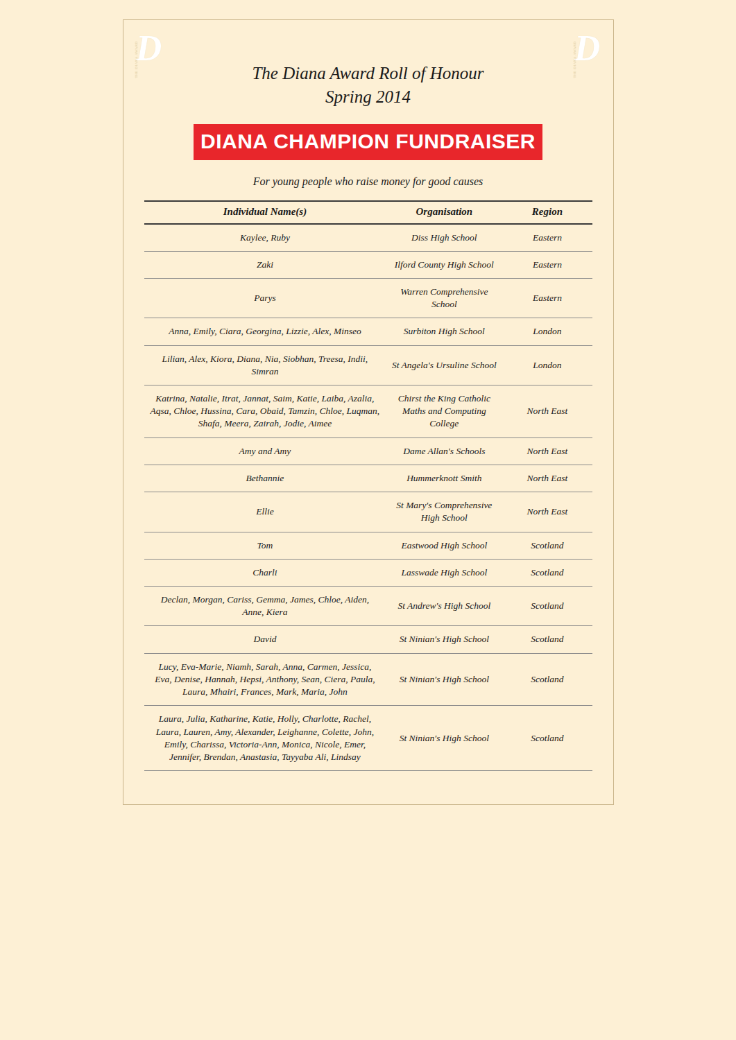THE DIANA AWARDD
THE DIANA AWARDD
The Diana Award Roll of HonourSpring 2014
DIANA CHAMPION FUNDRAISER
For young people who raise money for good causes
| Individual Name(s) | Organisation | Region |
| --- | --- | --- |
| Kaylee, Ruby | Diss High School | Eastern |
| Zaki | Ilford County High School | Eastern |
| Parys | Warren Comprehensive School | Eastern |
| Anna, Emily, Ciara, Georgina, Lizzie, Alex, Minseo | Surbiton High School | London |
| Lilian, Alex, Kiora, Diana, Nia, Siobhan, Treesa, Indii, Simran | St Angela's Ursuline School | London |
| Katrina, Natalie, Itrat, Jannat, Saim, Katie, Laiba, Azalia, Aqsa, Chloe, Hussina, Cara, Obaid, Tamzin, Chloe, Luqman, Shafa, Meera, Zairah, Jodie, Aimee | Chirst the King Catholic Maths and Computing College | North East |
| Amy and Amy | Dame Allan's Schools | North East |
| Bethannie | Hummerknott Smith | North East |
| Ellie | St Mary's Comprehensive High School | North East |
| Tom | Eastwood High School | Scotland |
| Charli | Lasswade High School | Scotland |
| Declan, Morgan, Cariss, Gemma, James, Chloe, Aiden, Anne, Kiera | St Andrew's High School | Scotland |
| David | St Ninian's High School | Scotland |
| Lucy, Eva-Marie, Niamh, Sarah, Anna, Carmen, Jessica, Eva, Denise, Hannah, Hepsi, Anthony, Sean, Ciera, Paula, Laura, Mhairi, Frances, Mark, Maria, John | St Ninian's High School | Scotland |
| Laura, Julia, Katharine, Katie, Holly, Charlotte, Rachel, Laura, Lauren, Amy, Alexander, Leighanne, Colette, John, Emily, Charissa, Victoria-Ann, Monica, Nicole, Emer, Jennifer, Brendan, Anastasia, Tayyaba Ali, Lindsay | St Ninian's High School | Scotland |